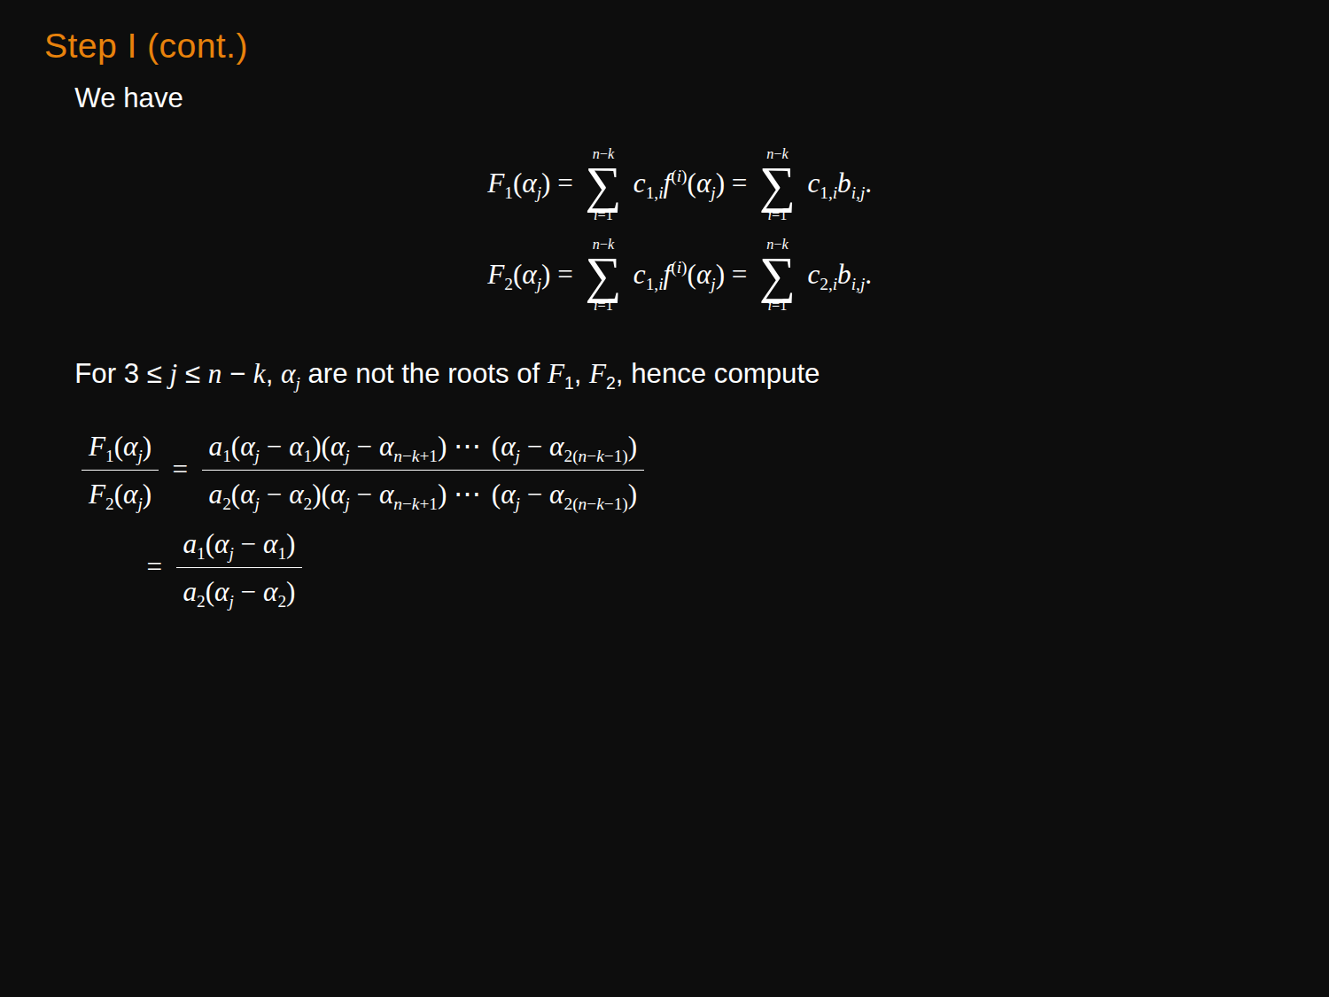Step I (cont.)
We have
F1(αj) = n−k ∑ i=1 c1,if(i)(αj) = n−k ∑ i=1 c1,ibi,j.
F2(αj) = n−k ∑ i=1 c1,if(i)(αj) = n−k ∑ i=1 c2,ibi,j.
For 3 ≤ j ≤ n − k, αj are not the roots of F1, F2, hence compute
F1(αj) F2(αj) = a1(αj − α1)(αj − αn−k+1) ⋯ (αj − α2(n−k−1)) a2(αj − α2)(αj − αn−k+1) ⋯ (αj − α2(n−k−1)) = a1(αj − α1) a2(αj − α2)